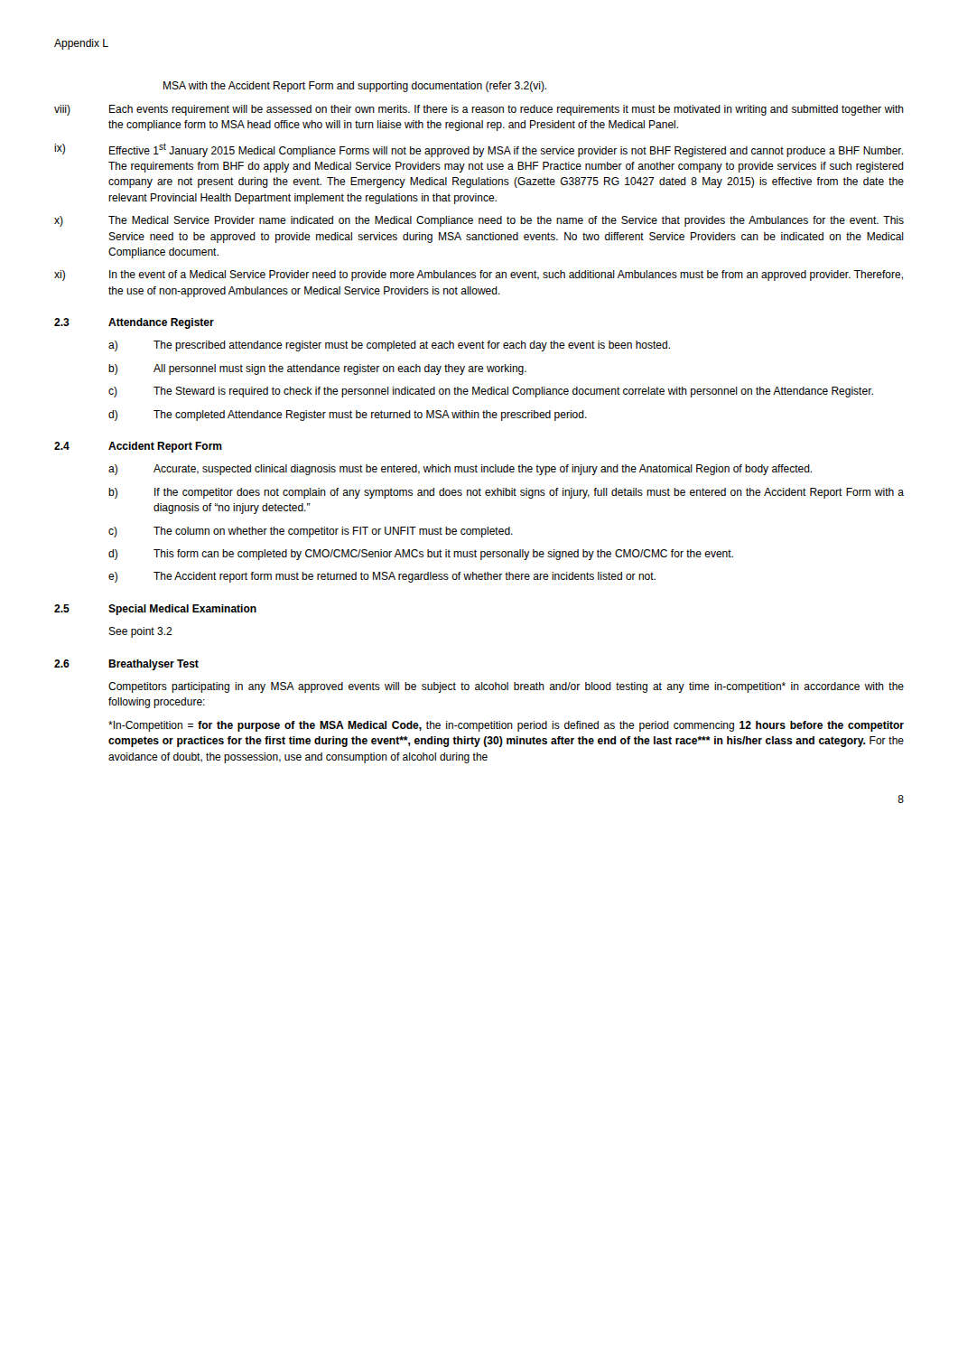Appendix L
MSA with the Accident Report Form and supporting documentation (refer 3.2(vi).
viii)
Each events requirement will be assessed on their own merits. If there is a reason to reduce requirements it must be motivated in writing and submitted together with the compliance form to MSA head office who will in turn liaise with the regional rep. and President of the Medical Panel.
ix)
Effective 1st January 2015 Medical Compliance Forms will not be approved by MSA if the service provider is not BHF Registered and cannot produce a BHF Number. The requirements from BHF do apply and Medical Service Providers may not use a BHF Practice number of another company to provide services if such registered company are not present during the event. The Emergency Medical Regulations (Gazette G38775 RG 10427 dated 8 May 2015) is effective from the date the relevant Provincial Health Department implement the regulations in that province.
x)
The Medical Service Provider name indicated on the Medical Compliance need to be the name of the Service that provides the Ambulances for the event. This Service need to be approved to provide medical services during MSA sanctioned events. No two different Service Providers can be indicated on the Medical Compliance document.
xi)
In the event of a Medical Service Provider need to provide more Ambulances for an event, such additional Ambulances must be from an approved provider. Therefore, the use of non-approved Ambulances or Medical Service Providers is not allowed.
2.3
Attendance Register
a)
The prescribed attendance register must be completed at each event for each day the event is been hosted.
b)
All personnel must sign the attendance register on each day they are working.
c)
The Steward is required to check if the personnel indicated on the Medical Compliance document correlate with personnel on the Attendance Register.
d)
The completed Attendance Register must be returned to MSA within the prescribed period.
2.4
Accident Report Form
a)
Accurate, suspected clinical diagnosis must be entered, which must include the type of injury and the Anatomical Region of body affected.
b)
If the competitor does not complain of any symptoms and does not exhibit signs of injury, full details must be entered on the Accident Report Form with a diagnosis of “no injury detected.”
c)
The column on whether the competitor is FIT or UNFIT must be completed.
d)
This form can be completed by CMO/CMC/Senior AMCs but it must personally be signed by the CMO/CMC for the event.
e)
The Accident report form must be returned to MSA regardless of whether there are incidents listed or not.
2.5
Special Medical Examination
See point 3.2
2.6
Breathalyser Test
Competitors participating in any MSA approved events will be subject to alcohol breath and/or blood testing at any time in-competition* in accordance with the following procedure:
*In-Competition = for the purpose of the MSA Medical Code, the in-competition period is defined as the period commencing 12 hours before the competitor competes or practices for the first time during the event**, ending thirty (30) minutes after the end of the last race*** in his/her class and category. For the avoidance of doubt, the possession, use and consumption of alcohol during the
8